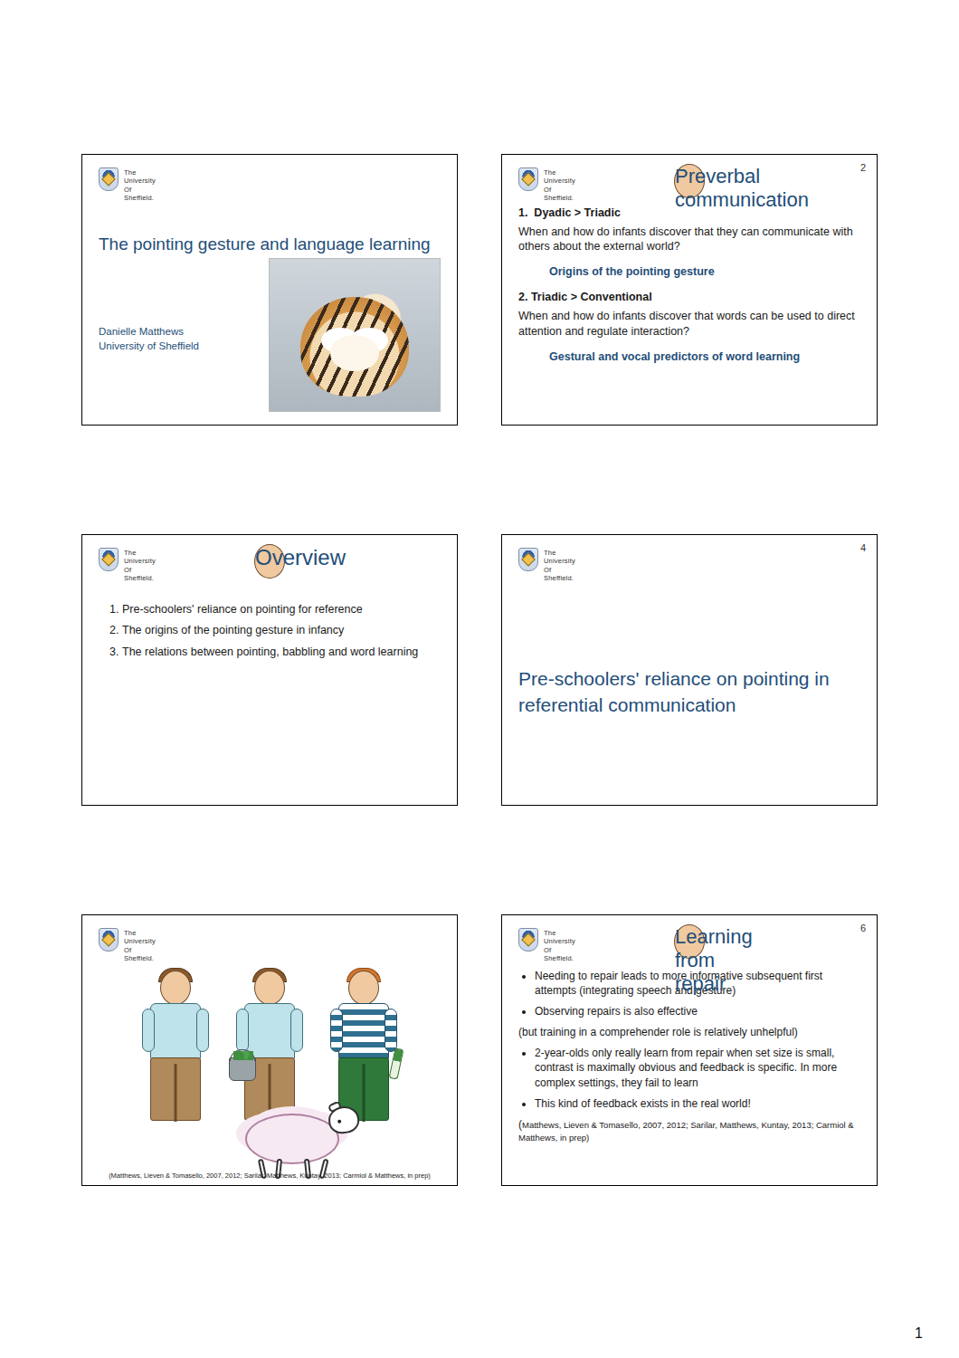The
University
Of
Sheffield.
The pointing gesture and language learning
Danielle Matthews
University of Sheffield
2
The
University
Of
Sheffield.
Preverbal communication
1. Dyadic > Triadic
When and how do infants discover that they can communicate with others about the external world?
Origins of the pointing gesture
2. Triadic > Conventional
When and how do infants discover that words can be used to direct attention and regulate interaction?
Gestural and vocal predictors of word learning
The
University
Of
Sheffield.
Overview
Pre-schoolers' reliance on pointing for reference
The origins of the pointing gesture in infancy
The relations between pointing, babbling and word learning
4
The
University
Of
Sheffield.
Pre-schoolers' reliance on pointing in referential communication
The
University
Of
Sheffield.
(Matthews, Lieven & Tomasello, 2007, 2012; Sarilar, Matthews, Küntay, 2013; Carmiol & Matthews, in prep)
6
The
University
Of
Sheffield.
Learning from repair
Needing to repair leads to more informative subsequent first attempts (integrating speech and gesture)
Observing repairs is also effective
(but training in a comprehender role is relatively unhelpful)
2-year-olds only really learn from repair when set size is small, contrast is maximally obvious and feedback is specific. In more complex settings, they fail to learn
This kind of feedback exists in the real world!
(Matthews, Lieven & Tomasello, 2007, 2012; Sarilar, Matthews, Kuntay, 2013; Carmiol & Matthews, in prep)
1